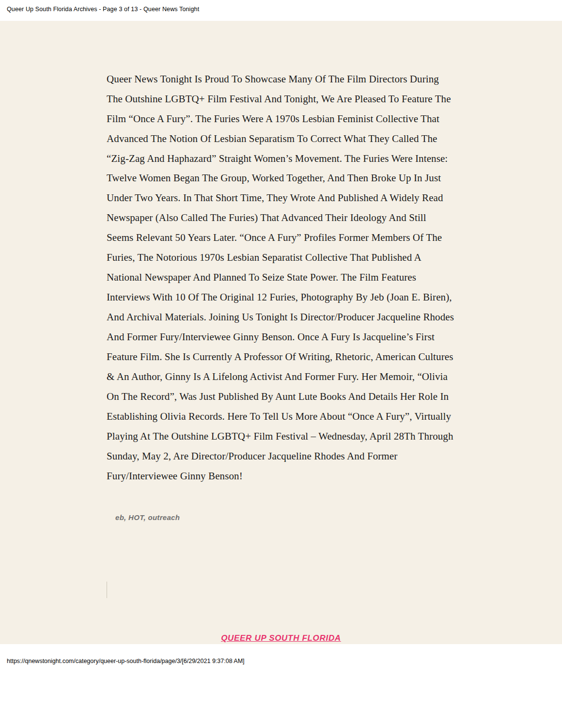Queer Up South Florida Archives - Page 3 of 13 - Queer News Tonight
Queer News Tonight Is Proud To Showcase Many Of The Film Directors During The Outshine LGBTQ+ Film Festival And Tonight, We Are Pleased To Feature The Film “Once A Fury”. The Furies Were A 1970s Lesbian Feminist Collective That Advanced The Notion Of Lesbian Separatism To Correct What They Called The “Zig-Zag And Haphazard” Straight Women’s Movement. The Furies Were Intense: Twelve Women Began The Group, Worked Together, And Then Broke Up In Just Under Two Years. In That Short Time, They Wrote And Published A Widely Read Newspaper (Also Called The Furies) That Advanced Their Ideology And Still Seems Relevant 50 Years Later. “Once A Fury” Profiles Former Members Of The Furies, The Notorious 1970s Lesbian Separatist Collective That Published A National Newspaper And Planned To Seize State Power. The Film Features Interviews With 10 Of The Original 12 Furies, Photography By Jeb (Joan E. Biren), And Archival Materials. Joining Us Tonight Is Director/Producer Jacqueline Rhodes And Former Fury/Interviewee Ginny Benson. Once A Fury Is Jacqueline’s First Feature Film. She Is Currently A Professor Of Writing, Rhetoric, American Cultures & An Author, Ginny Is A Lifelong Activist And Former Fury. Her Memoir, “Olivia On The Record”, Was Just Published By Aunt Lute Books And Details Her Role In Establishing Olivia Records. Here To Tell Us More About “Once A Fury”, Virtually Playing At The Outshine LGBTQ+ Film Festival – Wednesday, April 28Th Through Sunday, May 2, Are Director/Producer Jacqueline Rhodes And Former Fury/Interviewee Ginny Benson!
eb, HOT, outreach
QUEER UP SOUTH FLORIDA
https://qnewstonight.com/category/queer-up-south-florida/page/3/[6/29/2021 9:37:08 AM]